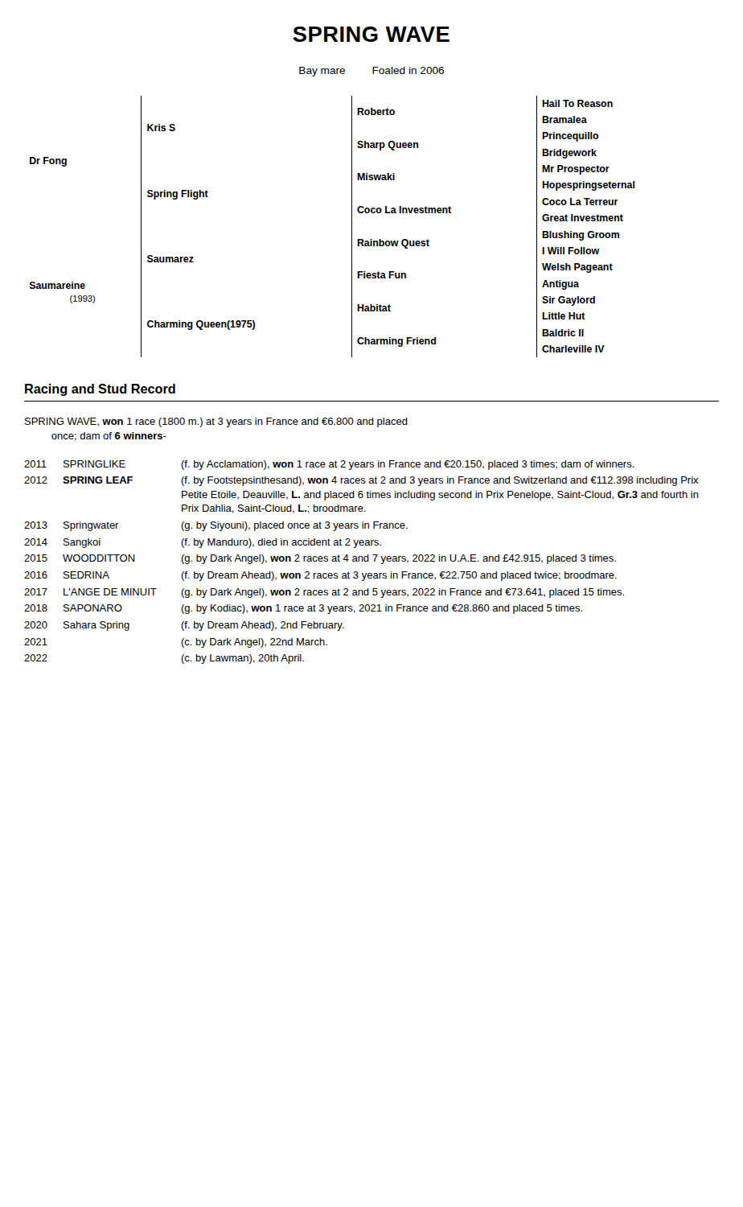SPRING WAVE
Bay mare Foaled in 2006
| Dr Fong | Kris S | Roberto | Hail To Reason |
| Bramalea |
| Sharp Queen | Princequillo |
| Bridgework |
| Spring Flight | Miswaki | Mr Prospector |
| Hopespringseternal |
| Coco La Investment | Coco La Terreur |
| Great Investment |
| Saumareine (1993) | Saumarez | Rainbow Quest | Blushing Groom |
| I Will Follow |
| Fiesta Fun | Welsh Pageant |
| Antigua |
| Charming Queen (1975) | Habitat | Sir Gaylord |
| Little Hut |
| Charming Friend | Baldric II |
| Charleville IV |
Racing and Stud Record
SPRING WAVE, won 1 race (1800 m.) at 3 years in France and €6.800 and placed once; dam of 6 winners-
| 2011 | SPRINGLIKE | (f. by Acclamation), won 1 race at 2 years in France and €20.150, placed 3 times; dam of winners. |
| 2012 | SPRING LEAF | (f. by Footstepsinthesand), won 4 races at 2 and 3 years in France and Switzerland and €112.398 including Prix Petite Etoile, Deauville, L. and placed 6 times including second in Prix Penelope, Saint-Cloud, Gr.3 and fourth in Prix Dahlia, Saint-Cloud, L. ; broodmare. |
| 2013 | Springwater | (g. by Siyouni), placed once at 3 years in France. |
| 2014 | Sangkoi | (f. by Manduro), died in accident at 2 years. |
| 2015 | WOODDITTON | (g. by Dark Angel), won 2 races at 4 and 7 years, 2022 in U.A.E. and £42.915, placed 3 times. |
| 2016 | SEDRINA | (f. by Dream Ahead), won 2 races at 3 years in France, €22.750 and placed twice; broodmare. |
| 2017 | L'ANGE DE MINUIT | (g. by Dark Angel), won 2 races at 2 and 5 years, 2022 in France and €73.641, placed 15 times. |
| 2018 | SAPONARO | (g. by Kodiac), won 1 race at 3 years, 2021 in France and €28.860 and placed 5 times. |
| 2020 | Sahara Spring | (f. by Dream Ahead), 2nd February. |
| 2021 | | (c. by Dark Angel), 22nd March. |
| 2022 | | (c. by Lawman), 20th April. |